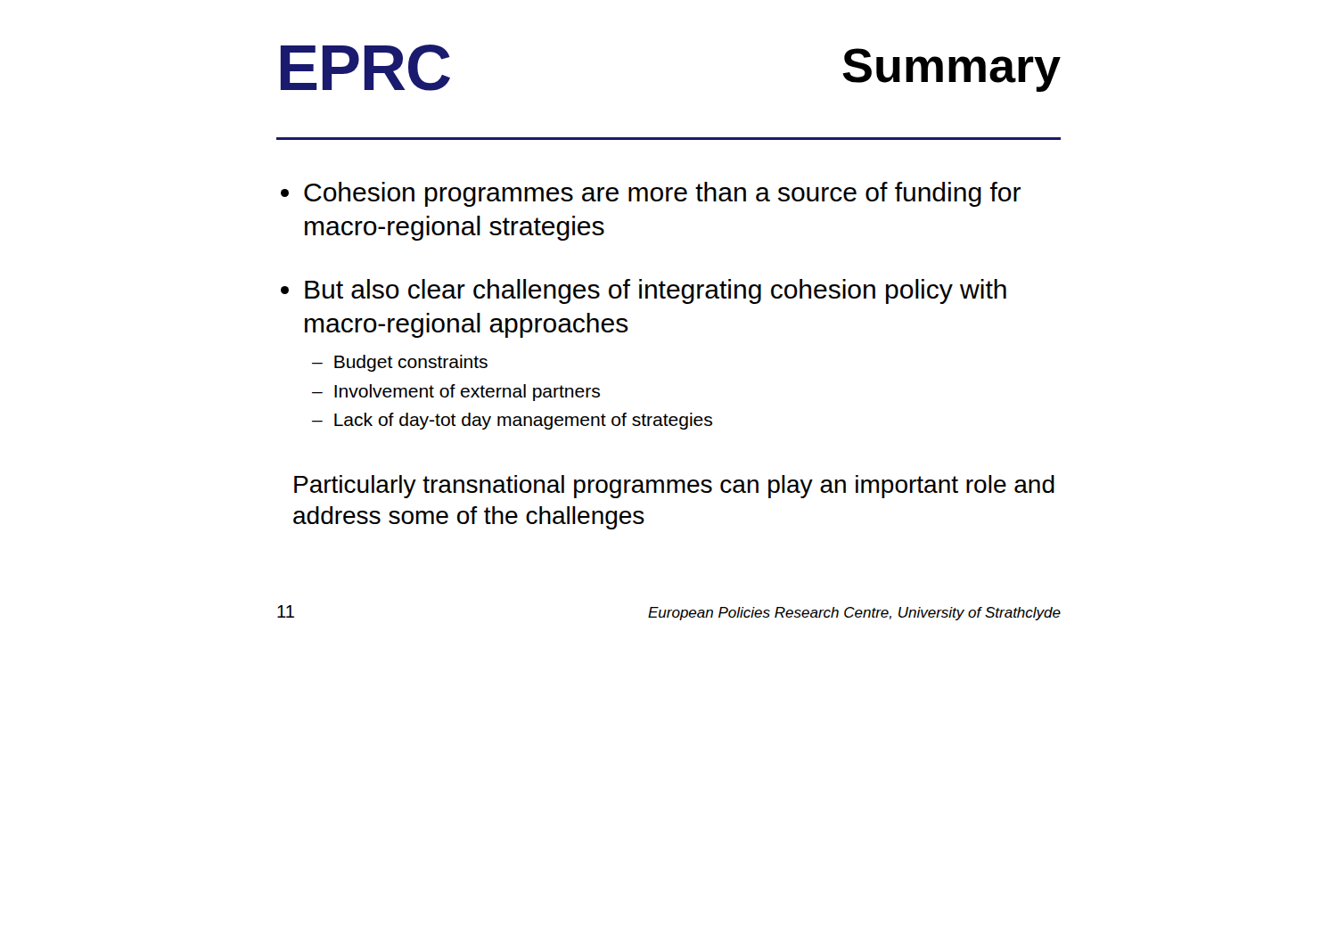EPRC
Summary
Cohesion programmes are more than a source of funding for macro-regional strategies
But also clear challenges of integrating cohesion policy with macro-regional approaches
Budget constraints
Involvement of external partners
Lack of day-tot day management of strategies
Particularly transnational programmes can play an important role and address some of the challenges
11
European Policies Research Centre, University of Strathclyde